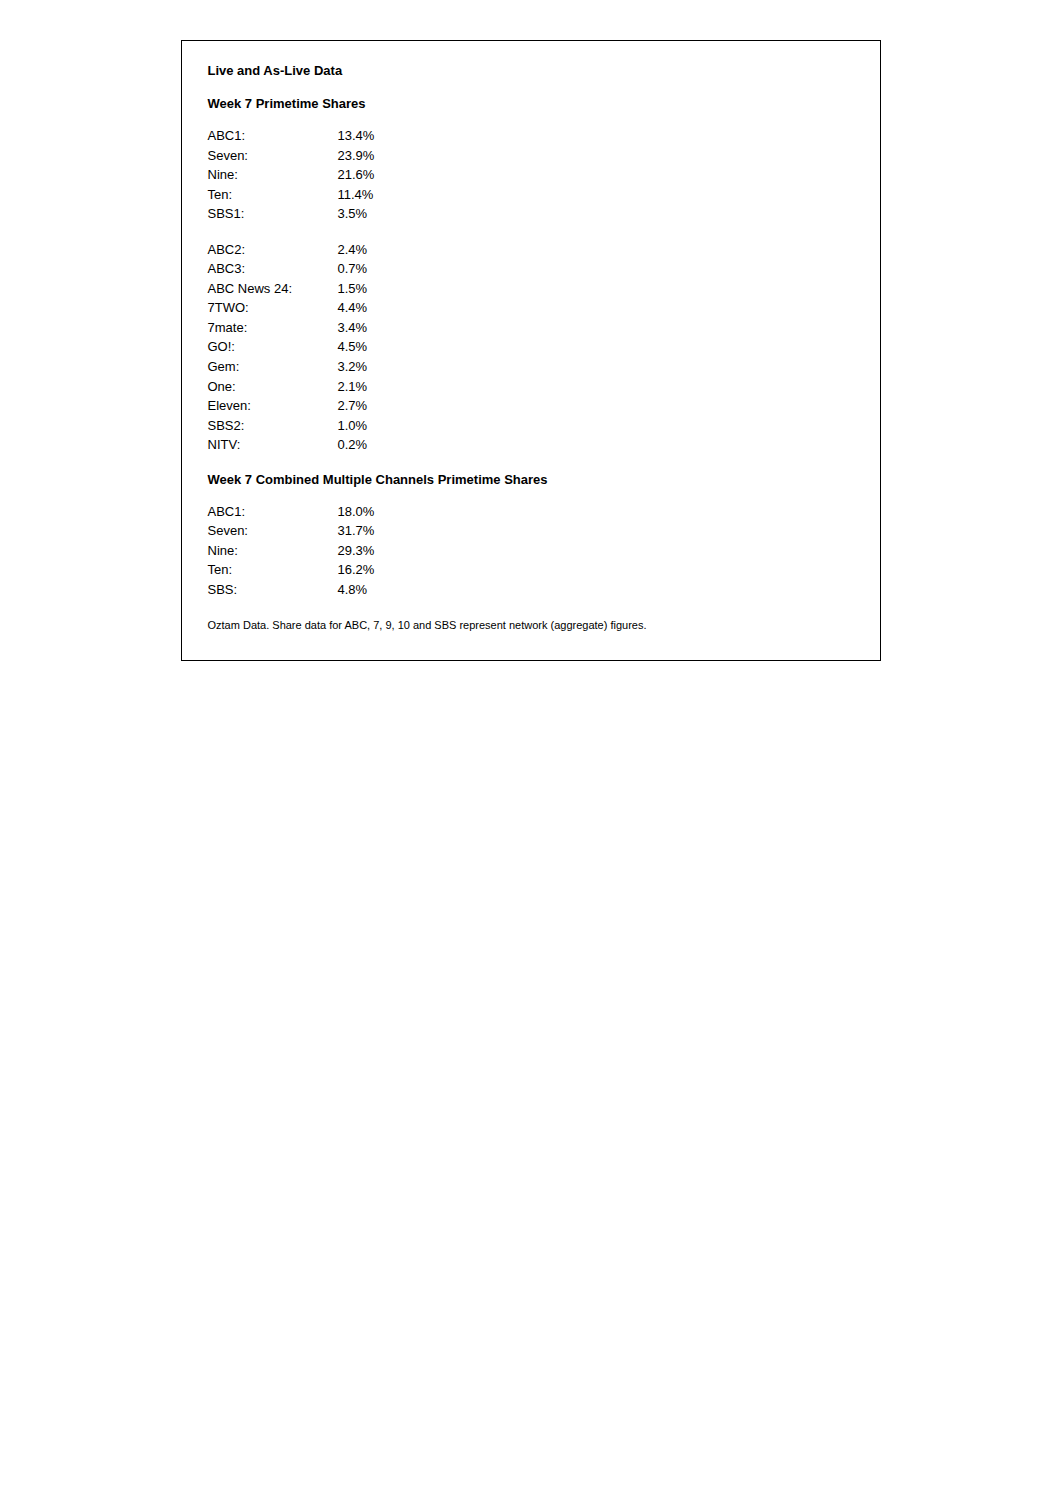Live and As-Live Data
Week 7 Primetime Shares
| ABC1: | 13.4% |
| Seven: | 23.9% |
| Nine: | 21.6% |
| Ten: | 11.4% |
| SBS1: | 3.5% |
| ABC2: | 2.4% |
| ABC3: | 0.7% |
| ABC News 24: | 1.5% |
| 7TWO: | 4.4% |
| 7mate: | 3.4% |
| GO!: | 4.5% |
| Gem: | 3.2% |
| One: | 2.1% |
| Eleven: | 2.7% |
| SBS2: | 1.0% |
| NITV: | 0.2% |
Week 7 Combined Multiple Channels Primetime Shares
| ABC1: | 18.0% |
| Seven: | 31.7% |
| Nine: | 29.3% |
| Ten: | 16.2% |
| SBS: | 4.8% |
Oztam Data. Share data for ABC, 7, 9, 10 and SBS represent network (aggregate) figures.